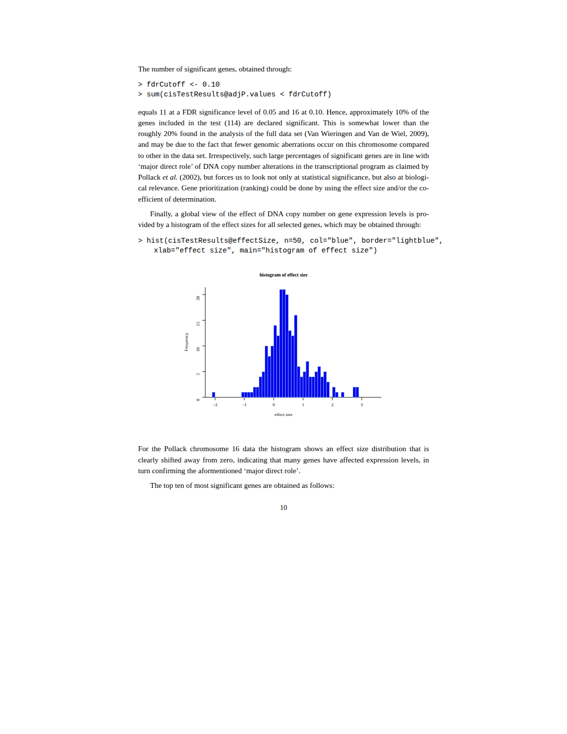The number of significant genes, obtained through:
> fdrCutoff <- 0.10 > sum(cisTestResults@adjP.values < fdrCutoff)
equals 11 at a FDR significance level of 0.05 and 16 at 0.10. Hence, approximately 10% of the genes included in the test (114) are declared significant. This is somewhat lower than the roughly 20% found in the analysis of the full data set (Van Wieringen and Van de Wiel, 2009), and may be due to the fact that fewer genomic aberrations occur on this chromosome compared to other in the data set. Irrespectively, such large percentages of significant genes are in line with ‘major direct role’ of DNA copy number alterations in the transcriptional program as claimed by Pollack et al. (2002), but forces us to look not only at statistical significance, but also at biological relevance. Gene prioritization (ranking) could be done by using the effect size and/or the coefficient of determination.
Finally, a global view of the effect of DNA copy number on gene expression levels is provided by a histogram of the effect sizes for all selected genes, which may be obtained through:
> hist(cisTestResults@effectSize, n=50, col="blue", border="lightblue", xlab="effect size", main="histogram of effect size")
histogram of effect size 0 5 10 15 20 Frequency −2 −1 0 1 2 3 effect size
For the Pollack chromosome 16 data the histogram shows an effect size distribution that is clearly shifted away from zero, indicating that many genes have affected expression levels, in turn confirming the aformentioned ‘major direct role’.
The top ten of most significant genes are obtained as follows:
10